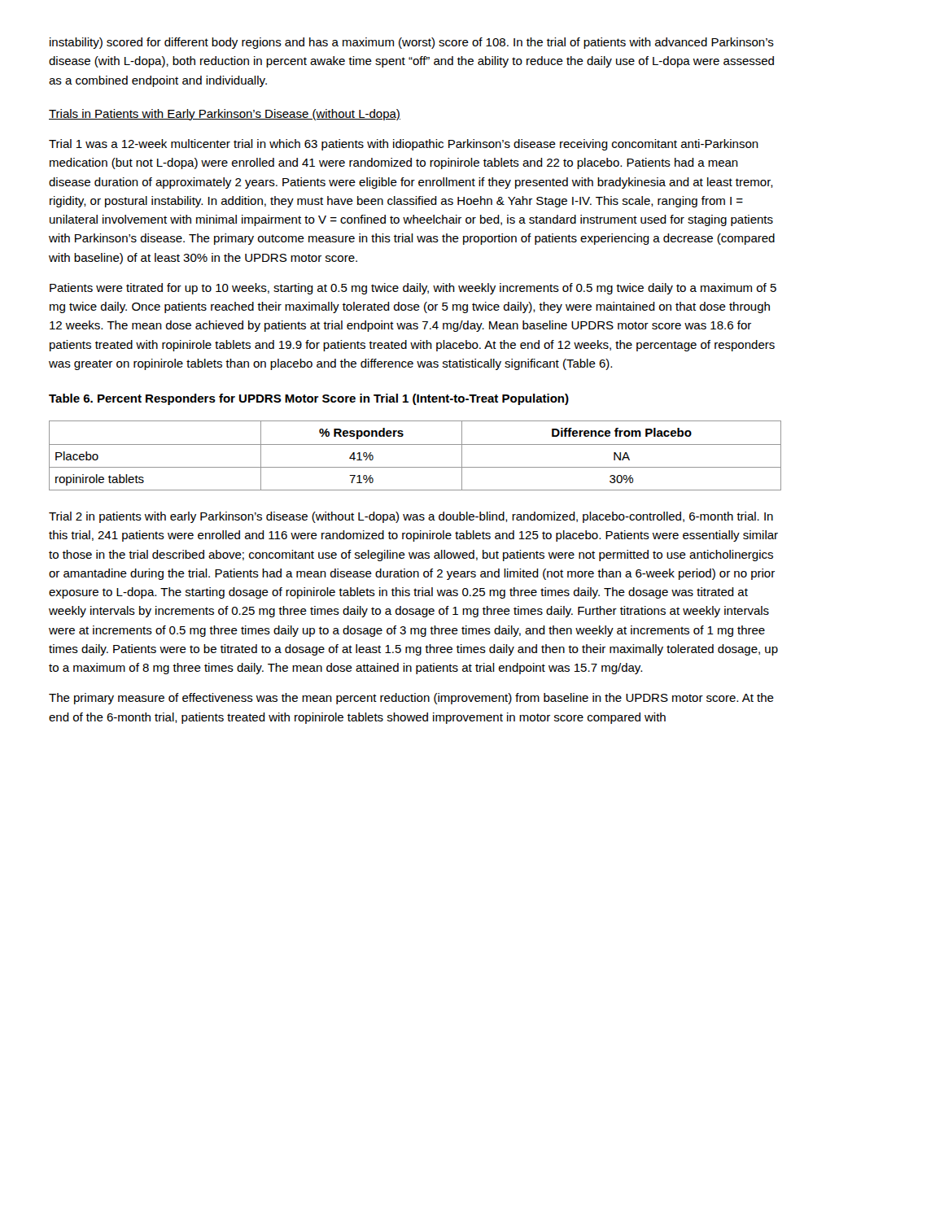instability) scored for different body regions and has a maximum (worst) score of 108. In the trial of patients with advanced Parkinson’s disease (with L-dopa), both reduction in percent awake time spent “off” and the ability to reduce the daily use of L-dopa were assessed as a combined endpoint and individually.
Trials in Patients with Early Parkinson’s Disease (without L-dopa)
Trial 1 was a 12-week multicenter trial in which 63 patients with idiopathic Parkinson’s disease receiving concomitant anti-Parkinson medication (but not L-dopa) were enrolled and 41 were randomized to ropinirole tablets and 22 to placebo. Patients had a mean disease duration of approximately 2 years. Patients were eligible for enrollment if they presented with bradykinesia and at least tremor, rigidity, or postural instability. In addition, they must have been classified as Hoehn & Yahr Stage I-IV. This scale, ranging from I = unilateral involvement with minimal impairment to V = confined to wheelchair or bed, is a standard instrument used for staging patients with Parkinson’s disease. The primary outcome measure in this trial was the proportion of patients experiencing a decrease (compared with baseline) of at least 30% in the UPDRS motor score.
Patients were titrated for up to 10 weeks, starting at 0.5 mg twice daily, with weekly increments of 0.5 mg twice daily to a maximum of 5 mg twice daily. Once patients reached their maximally tolerated dose (or 5 mg twice daily), they were maintained on that dose through 12 weeks. The mean dose achieved by patients at trial endpoint was 7.4 mg/day. Mean baseline UPDRS motor score was 18.6 for patients treated with ropinirole tablets and 19.9 for patients treated with placebo. At the end of 12 weeks, the percentage of responders was greater on ropinirole tablets than on placebo and the difference was statistically significant (Table 6).
Table 6. Percent Responders for UPDRS Motor Score in Trial 1 (Intent-to-Treat Population)
| | % Responders | Difference from Placebo |
| --- | --- | --- |
| Placebo | 41% | NA |
| ropinirole tablets | 71% | 30% |
Trial 2 in patients with early Parkinson’s disease (without L-dopa) was a double-blind, randomized, placebo-controlled, 6-month trial. In this trial, 241 patients were enrolled and 116 were randomized to ropinirole tablets and 125 to placebo. Patients were essentially similar to those in the trial described above; concomitant use of selegiline was allowed, but patients were not permitted to use anticholinergics or amantadine during the trial. Patients had a mean disease duration of 2 years and limited (not more than a 6-week period) or no prior exposure to L-dopa. The starting dosage of ropinirole tablets in this trial was 0.25 mg three times daily. The dosage was titrated at weekly intervals by increments of 0.25 mg three times daily to a dosage of 1 mg three times daily. Further titrations at weekly intervals were at increments of 0.5 mg three times daily up to a dosage of 3 mg three times daily, and then weekly at increments of 1 mg three times daily. Patients were to be titrated to a dosage of at least 1.5 mg three times daily and then to their maximally tolerated dosage, up to a maximum of 8 mg three times daily. The mean dose attained in patients at trial endpoint was 15.7 mg/day.
The primary measure of effectiveness was the mean percent reduction (improvement) from baseline in the UPDRS motor score. At the end of the 6-month trial, patients treated with ropinirole tablets showed improvement in motor score compared with